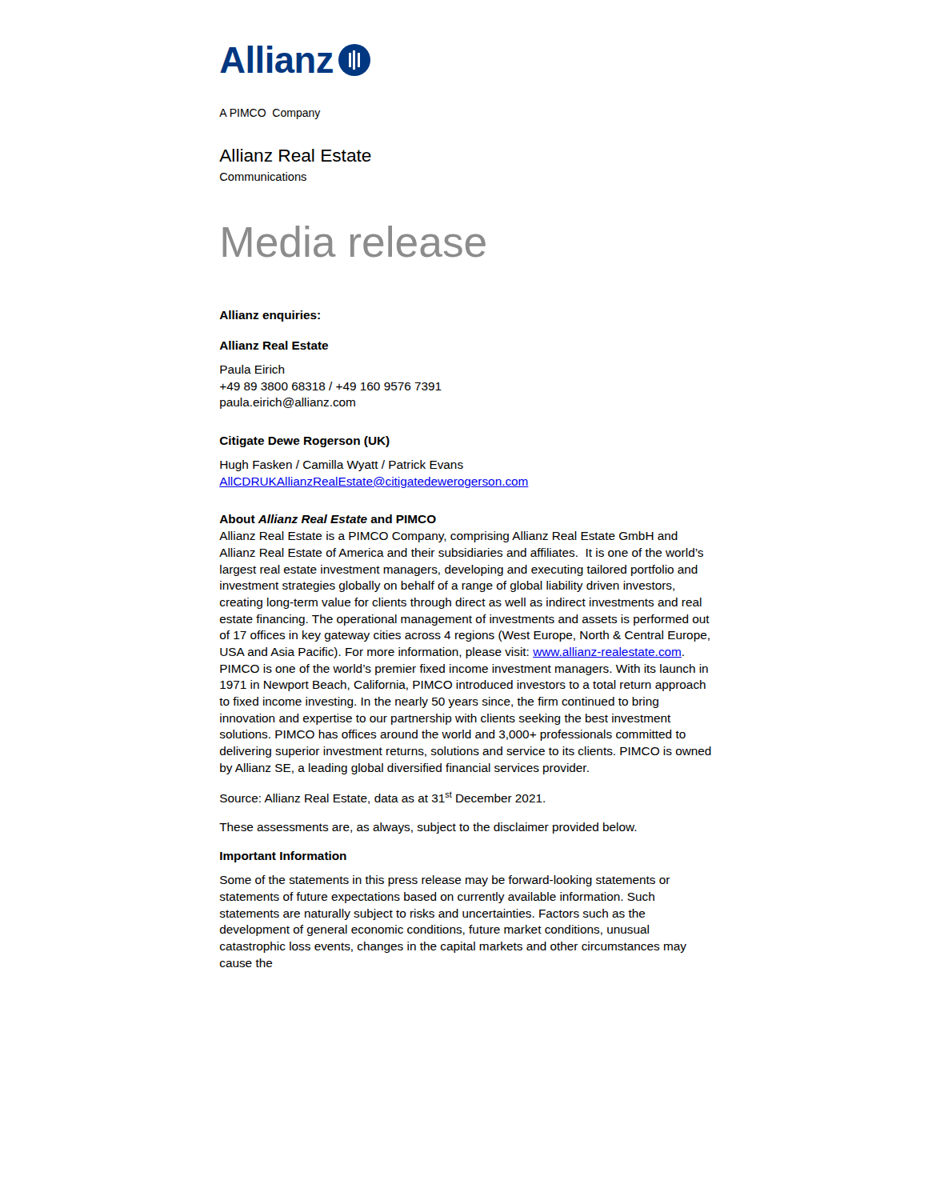Allianz
A PIMCO Company
Allianz Real Estate
Communications
Media release
Allianz enquiries:
Allianz Real Estate
Paula Eirich
+49 89 3800 68318 / +49 160 9576 7391
paula.eirich@allianz.com
Citigate Dewe Rogerson (UK)
Hugh Fasken / Camilla Wyatt / Patrick Evans
AllCDRUKAllianzRealEstate@citigatedewerogerson.com
About Allianz Real Estate and PIMCO
Allianz Real Estate is a PIMCO Company, comprising Allianz Real Estate GmbH and Allianz Real Estate of America and their subsidiaries and affiliates. It is one of the world’s largest real estate investment managers, developing and executing tailored portfolio and investment strategies globally on behalf of a range of global liability driven investors, creating long-term value for clients through direct as well as indirect investments and real estate financing. The operational management of investments and assets is performed out of 17 offices in key gateway cities across 4 regions (West Europe, North & Central Europe, USA and Asia Pacific). For more information, please visit: www.allianz-realestate.com. PIMCO is one of the world’s premier fixed income investment managers. With its launch in 1971 in Newport Beach, California, PIMCO introduced investors to a total return approach to fixed income investing. In the nearly 50 years since, the firm continued to bring innovation and expertise to our partnership with clients seeking the best investment solutions. PIMCO has offices around the world and 3,000+ professionals committed to delivering superior investment returns, solutions and service to its clients. PIMCO is owned by Allianz SE, a leading global diversified financial services provider.
Source: Allianz Real Estate, data as at 31st December 2021.
These assessments are, as always, subject to the disclaimer provided below.
Important Information
Some of the statements in this press release may be forward-looking statements or statements of future expectations based on currently available information. Such statements are naturally subject to risks and uncertainties. Factors such as the development of general economic conditions, future market conditions, unusual catastrophic loss events, changes in the capital markets and other circumstances may cause the